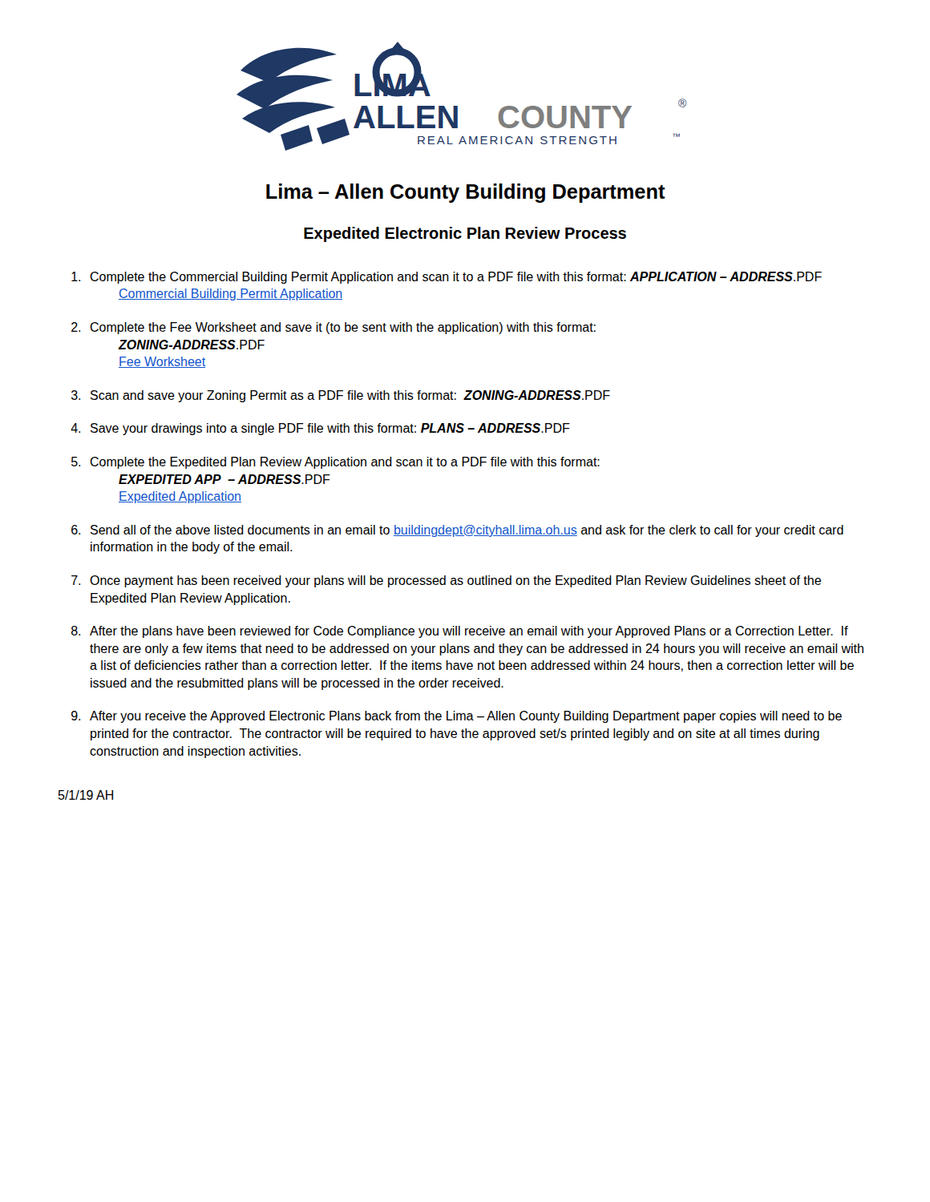LIMA ALLEN COUNTY ® REAL AMERICAN STRENGTH ™
Lima – Allen County Building Department
Expedited Electronic Plan Review Process
Complete the Commercial Building Permit Application and scan it to a PDF file with this format: APPLICATION – ADDRESS.PDF
Commercial Building Permit Application
Complete the Fee Worksheet and save it (to be sent with the application) with this format:
ZONING-ADDRESS.PDF
Fee Worksheet
Scan and save your Zoning Permit as a PDF file with this format: ZONING-ADDRESS.PDF
Save your drawings into a single PDF file with this format: PLANS – ADDRESS.PDF
Complete the Expedited Plan Review Application and scan it to a PDF file with this format:
EXPEDITED APP – ADDRESS.PDF
Expedited Application
Send all of the above listed documents in an email to buildingdept@cityhall.lima.oh.us and ask for the clerk to call for your credit card information in the body of the email.
Once payment has been received your plans will be processed as outlined on the Expedited Plan Review Guidelines sheet of the Expedited Plan Review Application.
After the plans have been reviewed for Code Compliance you will receive an email with your Approved Plans or a Correction Letter. If there are only a few items that need to be addressed on your plans and they can be addressed in 24 hours you will receive an email with a list of deficiencies rather than a correction letter. If the items have not been addressed within 24 hours, then a correction letter will be issued and the resubmitted plans will be processed in the order received.
After you receive the Approved Electronic Plans back from the Lima – Allen County Building Department paper copies will need to be printed for the contractor. The contractor will be required to have the approved set/s printed legibly and on site at all times during construction and inspection activities.
5/1/19 AH